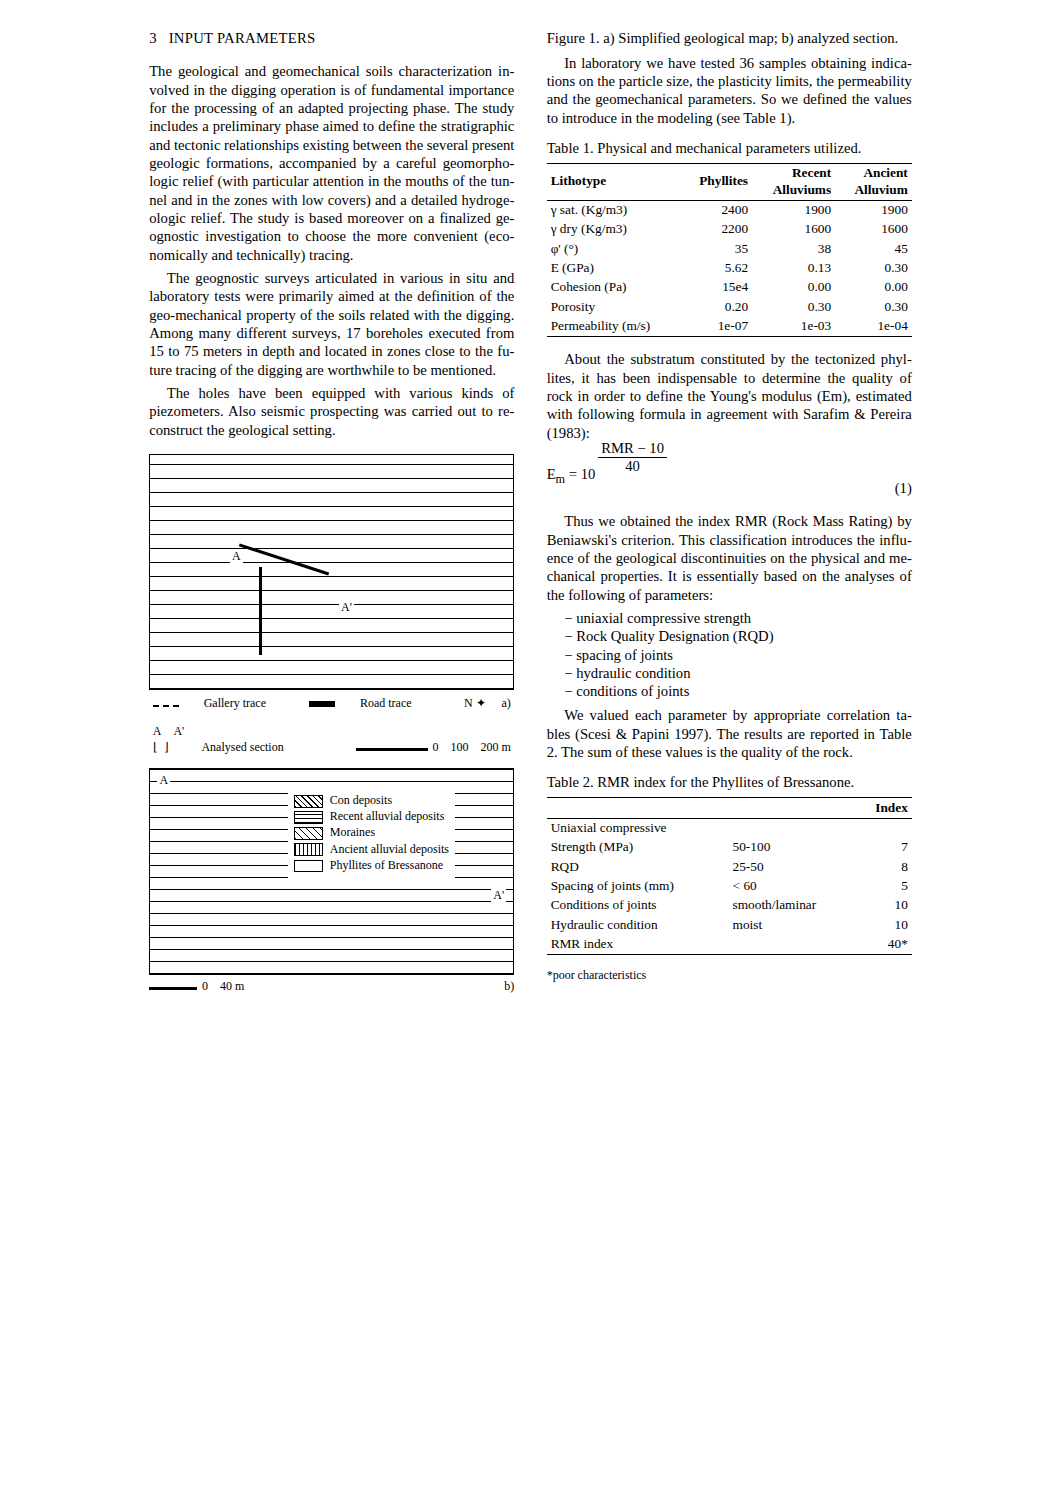3 INPUT PARAMETERS
The geological and geomechanical soils characterization involved in the digging operation is of fundamental importance for the processing of an adapted projecting phase. The study includes a preliminary phase aimed to define the stratigraphic and tectonic relationships existing between the several present geologic formations, accompanied by a careful geomorphologic relief (with particular attention in the mouths of the tunnel and in the zones with low covers) and a detailed hydrogeologic relief. The study is based moreover on a finalized geognostic investigation to choose the more convenient (economically and technically) tracing.
The geognostic surveys articulated in various in situ and laboratory tests were primarily aimed at the definition of the geo-mechanical property of the soils related with the digging. Among many different surveys, 17 boreholes executed from 15 to 75 meters in depth and located in zones close to the future tracing of the digging are worthwhile to be mentioned.
The holes have been equipped with various kinds of piezometers. Also seismic prospecting was carried out to reconstruct the geological setting.
A
A'
| | Gallery trace | | Road trace | N ✦ | a) |
| A A' | | |
| ⌊ ⌋ | Analysed section | 0 100 200 m |
A
A'
| | Con deposits |
| | Recent alluvial deposits |
| | Moraines |
| | Ancient alluvial deposits |
| | Phyllites of Bressanone |
0 40 m b)
Figure 1. a) Simplified geological map; b) analyzed section.
In laboratory we have tested 36 samples obtaining indications on the particle size, the plasticity limits, the permeability and the geomechanical parameters. So we defined the values to introduce in the modeling (see Table 1).
Table 1. Physical and mechanical parameters utilized.
| Lithotype | Phyllites | Recent Alluviums | Ancient Alluvium |
| --- | --- | --- | --- |
| γ sat. (Kg/m3) | 2400 | 1900 | 1900 |
| γ dry (Kg/m3) | 2200 | 1600 | 1600 |
| φ' (°) | 35 | 38 | 45 |
| E (GPa) | 5.62 | 0.13 | 0.30 |
| Cohesion (Pa) | 15e4 | 0.00 | 0.00 |
| Porosity | 0.20 | 0.30 | 0.30 |
| Permeability (m/s) | 1e-07 | 1e-03 | 1e-04 |
About the substratum constituted by the tectonized phyllites, it has been indispensable to determine the quality of rock in order to define the Young's modulus (Em), estimated with following formula in agreement with Sarafim & Pereira (1983):
Em = 10 RMR − 1040 (1)
Thus we obtained the index RMR (Rock Mass Rating) by Beniawski's criterion. This classification introduces the influence of the geological discontinuities on the physical and mechanical properties. It is essentially based on the analyses of the following of parameters:
uniaxial compressive strength
Rock Quality Designation (RQD)
spacing of joints
hydraulic condition
conditions of joints
We valued each parameter by appropriate correlation tables (Scesi & Papini 1997). The results are reported in Table 2. The sum of these values is the quality of the rock.
Table 2. RMR index for the Phyllites of Bressanone.
| | | Index |
| --- | --- | --- |
| Uniaxial compressive | | |
| Strength (MPa) | 50-100 | 7 |
| RQD | 25-50 | 8 |
| Spacing of joints (mm) | < 60 | 5 |
| Conditions of joints | smooth/laminar | 10 |
| Hydraulic condition | moist | 10 |
| RMR index | | 40* |
*poor characteristics